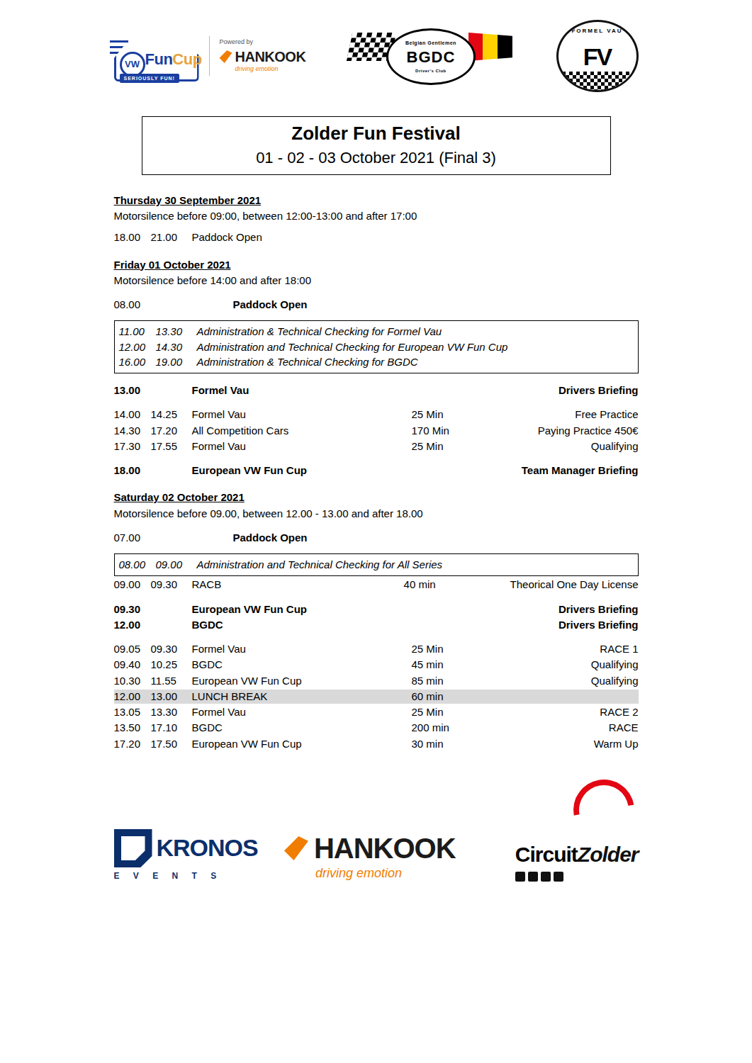VW
FunCup
SERIOUSLY FUN!
Powered by
HANKOOK
driving emotion
Belgian Gentlemen
BGDC
Driver's Club
FORMEL VAU
FV
Zolder Fun Festival
01 - 02 - 03 October 2021 (Final 3)
Thursday 30 September 2021
Motorsilence before 09:00, between 12:00-13:00 and after 17:00
18.00
21.00
Paddock Open
Friday 01 October 2021
Motorsilence before 14:00 and after 18:00
08.00
Paddock Open
11.00
13.30
Administration & Technical Checking for Formel Vau
12.00
14.30
Administration and Technical Checking for European VW Fun Cup
16.00
19.00
Administration & Technical Checking for BGDC
13.00
Formel Vau
Drivers Briefing
14.00
14.25
Formel Vau
25 Min
Free Practice
14.30
17.20
All Competition Cars
170 Min
Paying Practice 450€
17.30
17.55
Formel Vau
25 Min
Qualifying
18.00
European VW Fun Cup
Team Manager Briefing
Saturday 02 October 2021
Motorsilence before 09.00, between 12.00 - 13.00 and after 18.00
07.00
Paddock Open
08.00
09.00
Administration and Technical Checking for All Series
09.00
09.30
RACB
40 min
Theorical One Day License
09.30
European VW Fun Cup
Drivers Briefing
12.00
BGDC
Drivers Briefing
09.05
09.30
Formel Vau
25 Min
RACE 1
09.40
10.25
BGDC
45 min
Qualifying
10.30
11.55
European VW Fun Cup
85 min
Qualifying
12.00
13.00
LUNCH BREAK
60 min
13.05
13.30
Formel Vau
25 Min
RACE 2
13.50
17.10
BGDC
200 min
RACE
17.20
17.50
European VW Fun Cup
30 min
Warm Up
KRONOS
E V E N T S
HANKOOK
driving emotion
CircuitZolder